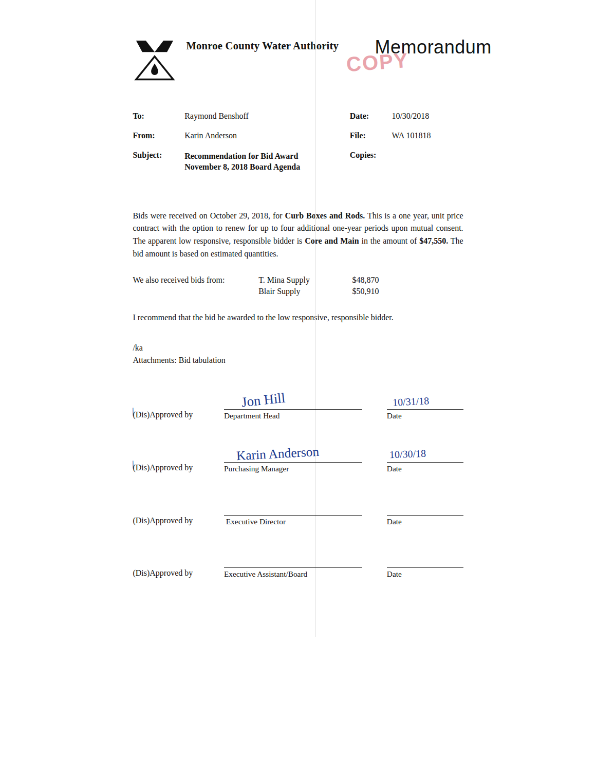Monroe County Water Authority
Memorandum
COPY
| To: | Raymond Benshoff | Date: | 10/30/2018 |
| From: | Karin Anderson | File: | WA 101818 |
| Subject: | Recommendation for Bid Award November 8, 2018 Board Agenda | Copies: | |
Bids were received on October 29, 2018, for Curb Boxes and Rods. This is a one year, unit price contract with the option to renew for up to four additional one-year periods upon mutual consent. The apparent low responsive, responsible bidder is Core and Main in the amount of $47,550. The bid amount is based on estimated quantities.
| We also received bids from: | T. Mina Supply | $48,870 |
| | Blair Supply | $50,910 |
I recommend that the bid be awarded to the low responsive, responsible bidder.
/ka
Attachments: Bid tabulation
(Dis)Approved by/
Jon Hill
Department Head
10/31/18
Date
(Dis)Approved by/
Karin Anderson
Purchasing Manager
10/30/18
Date
(Dis)Approved by
Executive Director
Date
(Dis)Approved by
Executive Assistant/Board
Date